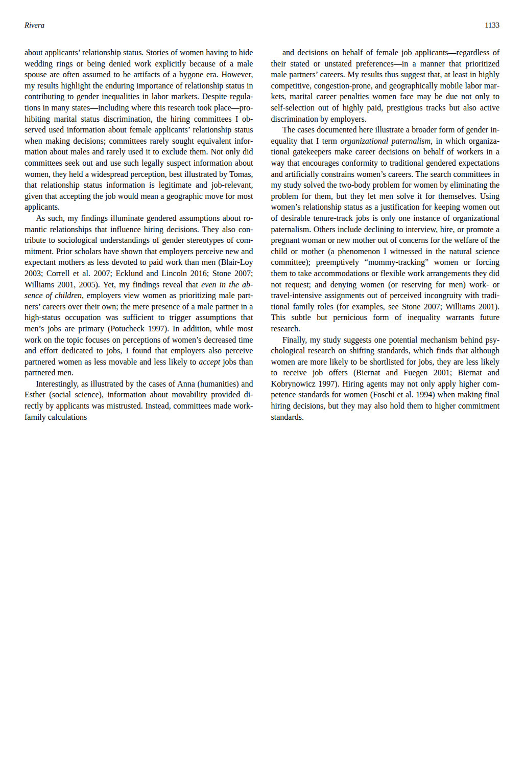Rivera 1133
about applicants’ relationship status. Stories of women having to hide wedding rings or being denied work explicitly because of a male spouse are often assumed to be artifacts of a bygone era. However, my results highlight the enduring importance of relationship status in contributing to gender inequalities in labor markets. Despite regulations in many states—including where this research took place—prohibiting marital status discrimination, the hiring committees I observed used information about female applicants’ relationship status when making decisions; committees rarely sought equivalent information about males and rarely used it to exclude them. Not only did committees seek out and use such legally suspect information about women, they held a widespread perception, best illustrated by Tomas, that relationship status information is legitimate and job-relevant, given that accepting the job would mean a geographic move for most applicants.
As such, my findings illuminate gendered assumptions about romantic relationships that influence hiring decisions. They also contribute to sociological understandings of gender stereotypes of commitment. Prior scholars have shown that employers perceive new and expectant mothers as less devoted to paid work than men (Blair-Loy 2003; Correll et al. 2007; Ecklund and Lincoln 2016; Stone 2007; Williams 2001, 2005). Yet, my findings reveal that even in the absence of children, employers view women as prioritizing male partners’ careers over their own; the mere presence of a male partner in a high-status occupation was sufficient to trigger assumptions that men’s jobs are primary (Potucheck 1997). In addition, while most work on the topic focuses on perceptions of women’s decreased time and effort dedicated to jobs, I found that employers also perceive partnered women as less movable and less likely to accept jobs than partnered men.
Interestingly, as illustrated by the cases of Anna (humanities) and Esther (social science), information about movability provided directly by applicants was mistrusted. Instead, committees made work-family calculations
and decisions on behalf of female job applicants—regardless of their stated or unstated preferences—in a manner that prioritized male partners’ careers. My results thus suggest that, at least in highly competitive, congestion-prone, and geographically mobile labor markets, marital career penalties women face may be due not only to self-selection out of highly paid, prestigious tracks but also active discrimination by employers.
The cases documented here illustrate a broader form of gender inequality that I term organizational paternalism, in which organizational gatekeepers make career decisions on behalf of workers in a way that encourages conformity to traditional gendered expectations and artificially constrains women’s careers. The search committees in my study solved the two-body problem for women by eliminating the problem for them, but they let men solve it for themselves. Using women’s relationship status as a justification for keeping women out of desirable tenure-track jobs is only one instance of organizational paternalism. Others include declining to interview, hire, or promote a pregnant woman or new mother out of concerns for the welfare of the child or mother (a phenomenon I witnessed in the natural science committee); preemptively “mommy-tracking” women or forcing them to take accommodations or flexible work arrangements they did not request; and denying women (or reserving for men) work- or travel-intensive assignments out of perceived incongruity with traditional family roles (for examples, see Stone 2007; Williams 2001). This subtle but pernicious form of inequality warrants future research.
Finally, my study suggests one potential mechanism behind psychological research on shifting standards, which finds that although women are more likely to be shortlisted for jobs, they are less likely to receive job offers (Biernat and Fuegen 2001; Biernat and Kobrynowicz 1997). Hiring agents may not only apply higher competence standards for women (Foschi et al. 1994) when making final hiring decisions, but they may also hold them to higher commitment standards.